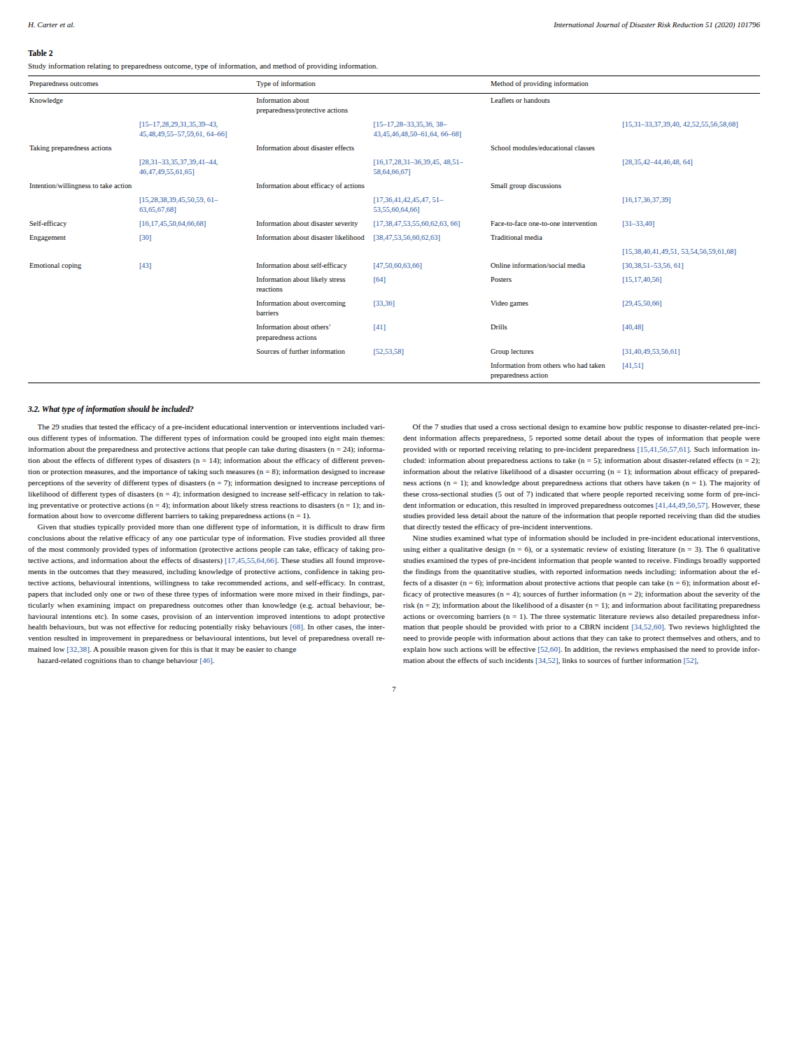H. Carter et al.
International Journal of Disaster Risk Reduction 51 (2020) 101796
Table 2 Study information relating to preparedness outcome, type of information, and method of providing information.
| Preparedness outcomes | Type of information | Method of providing information |
| --- | --- | --- |
| Knowledge | | Information about preparedness/protective actions | | Leaflets or handouts | |
| | [15–17,28,29,31,35,39–43, 45,48,49,55–57,59,61, 64–66] | | [15–17,28–33,35,36, 38–43,45,46,48,50–61,64, 66–68] | | [15,31–33,37,39,40, 42,52,55,56,58,68] |
| Taking preparedness actions | | Information about disaster effects | | School modules/educational classes | |
| | [28,31–33,35,37,39,41–44, 46,47,49,55,61,65] | | [16,17,28,31–36,39,45, 48,51–58,64,66,67] | | [28,35,42–44,46,48, 64] |
| Intention/willingness to take action | | Information about efficacy of actions | | Small group discussions | |
| | [15,28,38,39,45,50,59, 61–63,65,67,68] | | [17,36,41,42,45,47, 51–53,55,60,64,66] | | [16,17,36,37,39] |
| Self-efficacy | [16,17,45,50,64,66,68] | Information about disaster severity | [17,38,47,53,55,60,62,63, 66] | Face-to-face one-to-one intervention | [31–33,40] |
| Engagement | [30] | Information about disaster likelihood | [38,47,53,56,60,62,63] | Traditional media | |
| | | | | | [15,38,40,41,49,51, 53,54,56,59,61,68] |
| Emotional coping | [43] | Information about self-efficacy | [47,50,60,63,66] | Online information/social media | [30,38,51–53,56, 61] |
| | | Information about likely stress reactions | [64] | Posters | [15,17,40,56] |
| | | Information about overcoming barriers | [33,36] | Video games | [29,45,50,66] |
| | | Information about others’ preparedness actions | [41] | Drills | [40,48] |
| | | Sources of further information | [52,53,58] | Group lectures | [31,40,49,53,56,61] |
| | | | | Information from others who had taken preparedness action | [41,51] |
3.2. What type of information should be included?
The 29 studies that tested the efficacy of a pre-incident educational intervention or interventions included various different types of information. The different types of information could be grouped into eight main themes: information about the preparedness and protective actions that people can take during disasters (n = 24); information about the effects of different types of disasters (n = 14); information about the efficacy of different prevention or protection measures, and the importance of taking such measures (n = 8); information designed to increase perceptions of the severity of different types of disasters (n = 7); information designed to increase perceptions of likelihood of different types of disasters (n = 4); information designed to increase self-efficacy in relation to taking preventative or protective actions (n = 4); information about likely stress reactions to disasters (n = 1); and information about how to overcome different barriers to taking preparedness actions (n = 1).
Given that studies typically provided more than one different type of information, it is difficult to draw firm conclusions about the relative efficacy of any one particular type of information. Five studies provided all three of the most commonly provided types of information (protective actions people can take, efficacy of taking protective actions, and information about the effects of disasters) [17,45,55,64,66]. These studies all found improvements in the outcomes that they measured, including knowledge of protective actions, confidence in taking protective actions, behavioural intentions, willingness to take recommended actions, and self-efficacy. In contrast, papers that included only one or two of these three types of information were more mixed in their findings, particularly when examining impact on preparedness outcomes other than knowledge (e.g. actual behaviour, behavioural intentions etc). In some cases, provision of an intervention improved intentions to adopt protective health behaviours, but was not effective for reducing potentially risky behaviours [68]. In other cases, the intervention resulted in improvement in preparedness or behavioural intentions, but level of preparedness overall remained low [32,38]. A possible reason given for this is that it may be easier to change
hazard-related cognitions than to change behaviour [46].
Of the 7 studies that used a cross sectional design to examine how public response to disaster-related pre-incident information affects preparedness, 5 reported some detail about the types of information that people were provided with or reported receiving relating to pre-incident preparedness [15,41,56,57,61]. Such information included: information about preparedness actions to take (n = 5); information about disaster-related effects (n = 2); information about the relative likelihood of a disaster occurring (n = 1); information about efficacy of preparedness actions (n = 1); and knowledge about preparedness actions that others have taken (n = 1). The majority of these cross-sectional studies (5 out of 7) indicated that where people reported receiving some form of pre-incident information or education, this resulted in improved preparedness outcomes [41,44,49,56,57]. However, these studies provided less detail about the nature of the information that people reported receiving than did the studies that directly tested the efficacy of pre-incident interventions.
Nine studies examined what type of information should be included in pre-incident educational interventions, using either a qualitative design (n = 6), or a systematic review of existing literature (n = 3). The 6 qualitative studies examined the types of pre-incident information that people wanted to receive. Findings broadly supported the findings from the quantitative studies, with reported information needs including: information about the effects of a disaster (n = 6); information about protective actions that people can take (n = 6); information about efficacy of protective measures (n = 4); sources of further information (n = 2); information about the severity of the risk (n = 2); information about the likelihood of a disaster (n = 1); and information about facilitating preparedness actions or overcoming barriers (n = 1). The three systematic literature reviews also detailed preparedness information that people should be provided with prior to a CBRN incident [34,52,60]. Two reviews highlighted the need to provide people with information about actions that they can take to protect themselves and others, and to explain how such actions will be effective [52,60]. In addition, the reviews emphasised the need to provide information about the effects of such incidents [34,52], links to sources of further information [52],
7